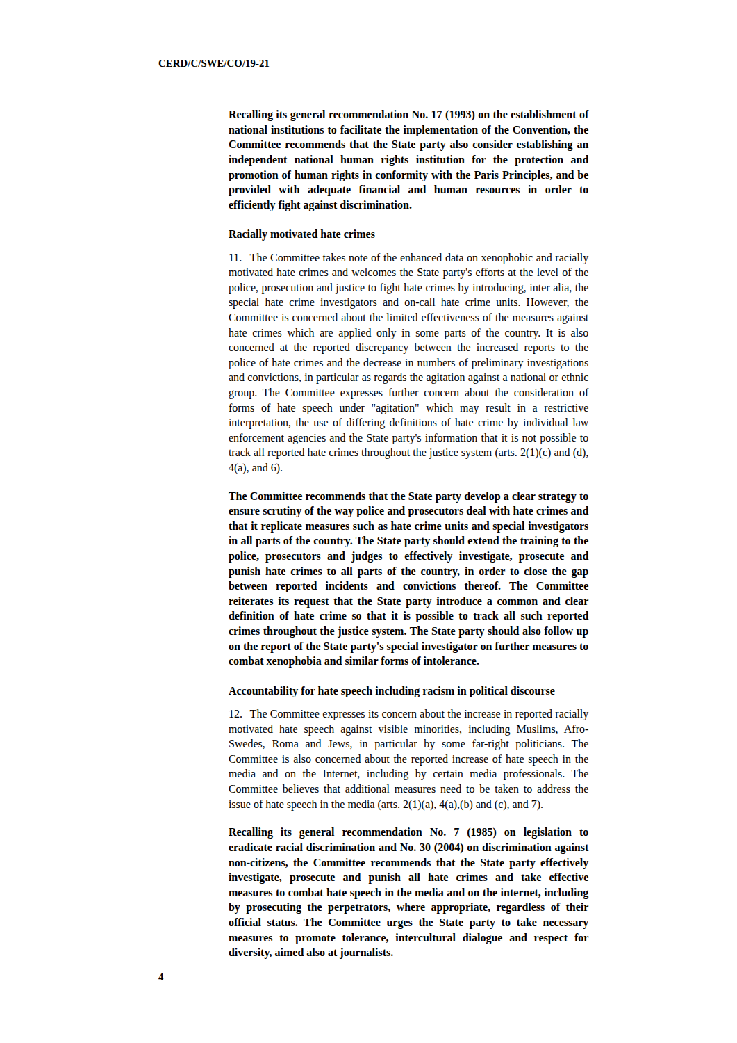CERD/C/SWE/CO/19-21
Recalling its general recommendation No. 17 (1993) on the establishment of national institutions to facilitate the implementation of the Convention, the Committee recommends that the State party also consider establishing an independent national human rights institution for the protection and promotion of human rights in conformity with the Paris Principles, and be provided with adequate financial and human resources in order to efficiently fight against discrimination.
Racially motivated hate crimes
11. The Committee takes note of the enhanced data on xenophobic and racially motivated hate crimes and welcomes the State party's efforts at the level of the police, prosecution and justice to fight hate crimes by introducing, inter alia, the special hate crime investigators and on-call hate crime units. However, the Committee is concerned about the limited effectiveness of the measures against hate crimes which are applied only in some parts of the country. It is also concerned at the reported discrepancy between the increased reports to the police of hate crimes and the decrease in numbers of preliminary investigations and convictions, in particular as regards the agitation against a national or ethnic group. The Committee expresses further concern about the consideration of forms of hate speech under "agitation" which may result in a restrictive interpretation, the use of differing definitions of hate crime by individual law enforcement agencies and the State party's information that it is not possible to track all reported hate crimes throughout the justice system (arts. 2(1)(c) and (d), 4(a), and 6).
The Committee recommends that the State party develop a clear strategy to ensure scrutiny of the way police and prosecutors deal with hate crimes and that it replicate measures such as hate crime units and special investigators in all parts of the country. The State party should extend the training to the police, prosecutors and judges to effectively investigate, prosecute and punish hate crimes to all parts of the country, in order to close the gap between reported incidents and convictions thereof. The Committee reiterates its request that the State party introduce a common and clear definition of hate crime so that it is possible to track all such reported crimes throughout the justice system. The State party should also follow up on the report of the State party's special investigator on further measures to combat xenophobia and similar forms of intolerance.
Accountability for hate speech including racism in political discourse
12. The Committee expresses its concern about the increase in reported racially motivated hate speech against visible minorities, including Muslims, Afro-Swedes, Roma and Jews, in particular by some far-right politicians. The Committee is also concerned about the reported increase of hate speech in the media and on the Internet, including by certain media professionals. The Committee believes that additional measures need to be taken to address the issue of hate speech in the media (arts. 2(1)(a), 4(a),(b) and (c), and 7).
Recalling its general recommendation No. 7 (1985) on legislation to eradicate racial discrimination and No. 30 (2004) on discrimination against non-citizens, the Committee recommends that the State party effectively investigate, prosecute and punish all hate crimes and take effective measures to combat hate speech in the media and on the internet, including by prosecuting the perpetrators, where appropriate, regardless of their official status. The Committee urges the State party to take necessary measures to promote tolerance, intercultural dialogue and respect for diversity, aimed also at journalists.
4